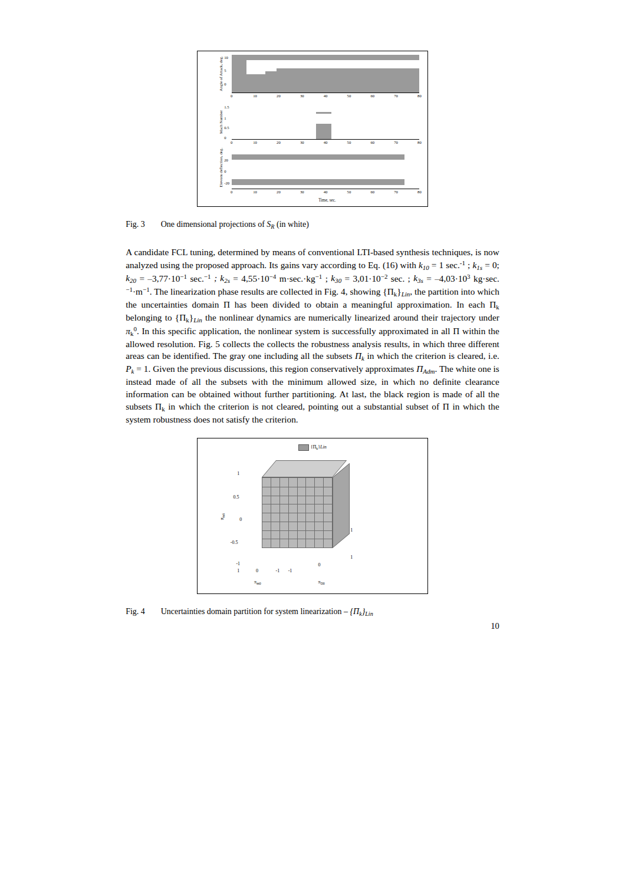Angle of Attack, deg.
10
5
0
0 10 20 30 40 50 60 70 80
Mach Number
1.5
1
0.5
0
0 10 20 30 40 50 60 70 80
Elevons deflection, deg.
20
0
-20
0 10 20 30 40 50 60 70 80
Time, sec.
Fig. 3 One dimensional projections of SR (in white)
A candidate FCL tuning, determined by means of conventional LTI-based synthesis techniques, is now analyzed using the proposed approach. Its gains vary according to Eq. (16) with k10 = 1 sec.-1 ; k1s = 0; k20 = –3,77·10−1 sec.−1 ; k2s = 4,55·10−4 m·sec.·kg−1 ; k30 = 3,01·10−2 sec. ; k3s = –4,03·103 kg·sec.−1·m−1. The linearization phase results are collected in Fig. 4, showing {Πk}Lin, the partition into which the uncertainties domain Π has been divided to obtain a meaningful approximation. In each Πk belonging to {Πk}Lin the nonlinear dynamics are numerically linearized around their trajectory under πk0. In this specific application, the nonlinear system is successfully approximated in all Π within the allowed resolution. Fig. 5 collects the collects the robustness analysis results, in which three different areas can be identified. The gray one including all the subsets Πk in which the criterion is cleared, i.e. Pk = 1. Given the previous discussions, this region conservatively approximates ΠAdm. The white one is instead made of all the subsets with the minimum allowed size, in which no definite clearance information can be obtained without further partitioning. At last, the black region is made of all the subsets Πk in which the criterion is not cleared, pointing out a substantial subset of Π in which the system robustness does not satisfy the criterion.
{Πk}Lin
1
0.5
0
-0.5
-1
πmδ
1
0
-1
-1
0
1
1
πm0
πD0
Fig. 4 Uncertainties domain partition for system linearization – {Πk}Lin
10